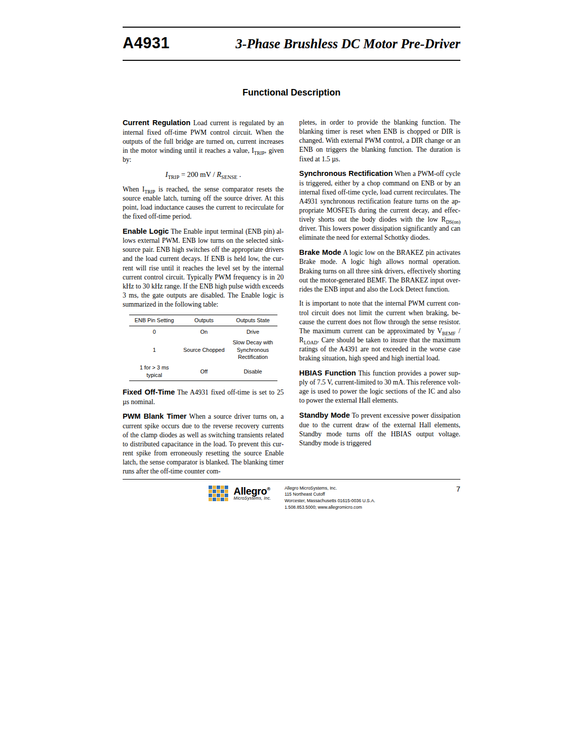A4931
3-Phase Brushless DC Motor Pre-Driver
Functional Description
Current Regulation Load current is regulated by an internal fixed off-time PWM control circuit. When the outputs of the full bridge are turned on, current increases in the motor winding until it reaches a value, ITRIP, given by:
ITRIP = 200 mV / RSENSE .
When ITRIP is reached, the sense comparator resets the source enable latch, turning off the source driver. At this point, load inductance causes the current to recirculate for the fixed off-time period.
Enable Logic The Enable input terminal (ENB pin) allows external PWM. ENB low turns on the selected sink-source pair. ENB high switches off the appropriate drivers and the load current decays. If ENB is held low, the current will rise until it reaches the level set by the internal current control circuit. Typically PWM frequency is in 20 kHz to 30 kHz range. If the ENB high pulse width exceeds 3 ms, the gate outputs are disabled. The Enable logic is summarized in the following table:
| ENB Pin Setting | Outputs | Outputs State |
| --- | --- | --- |
| 0 | On | Drive |
| 1 | Source Chopped | Slow Decay with Synchronous Rectification |
| 1 for > 3 ms typical | Off | Disable |
Fixed Off-Time The A4931 fixed off-time is set to 25 µs nominal.
PWM Blank Timer When a source driver turns on, a current spike occurs due to the reverse recovery currents of the clamp diodes as well as switching transients related to distributed capacitance in the load. To prevent this current spike from erroneously resetting the source Enable latch, the sense comparator is blanked. The blanking timer runs after the off-time counter com-
pletes, in order to provide the blanking function. The blanking timer is reset when ENB is chopped or DIR is changed. With external PWM control, a DIR change or an ENB on triggers the blanking function. The duration is fixed at 1.5 µs.
Synchronous Rectification When a PWM-off cycle is triggered, either by a chop command on ENB or by an internal fixed off-time cycle, load current recirculates. The A4931 synchronous rectification feature turns on the appropriate MOSFETs during the current decay, and effectively shorts out the body diodes with the low RDS(on) driver. This lowers power dissipation significantly and can eliminate the need for external Schottky diodes.
Brake Mode A logic low on the BRAKEZ pin activates Brake mode. A logic high allows normal operation. Braking turns on all three sink drivers, effectively shorting out the motor-generated BEMF. The BRAKEZ input overrides the ENB input and also the Lock Detect function.
It is important to note that the internal PWM current control circuit does not limit the current when braking, because the current does not flow through the sense resistor. The maximum current can be approximated by VBEMF / RLOAD. Care should be taken to insure that the maximum ratings of the A4391 are not exceeded in the worse case braking situation, high speed and high inertial load.
HBIAS Function This function provides a power supply of 7.5 V, current-limited to 30 mA. This reference voltage is used to power the logic sections of the IC and also to power the external Hall elements.
Standby Mode To prevent excessive power dissipation due to the current draw of the external Hall elements, Standby mode turns off the HBIAS output voltage. Standby mode is triggered
Allegro®
MicroSystems, Inc.
Allegro MicroSystems, Inc.
115 Northeast Cutoff
Worcester, Massachusetts 01615-0036 U.S.A.
1.508.853.5000; www.allegromicro.com
7